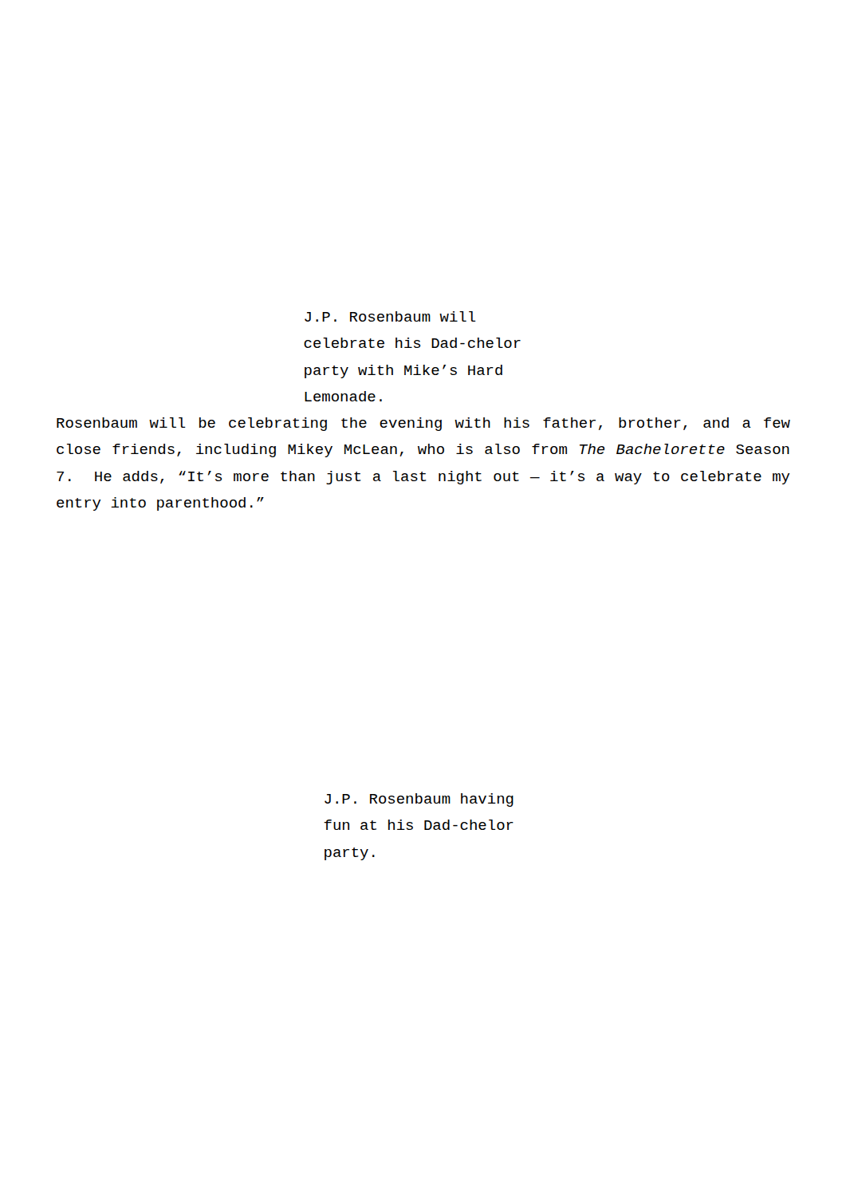J.P. Rosenbaum will celebrate his Dad-chelor party with Mike’s Hard Lemonade.
Rosenbaum will be celebrating the evening with his father, brother, and a few close friends, including Mikey McLean, who is also from The Bachelorette Season 7. He adds, “It’s more than just a last night out — it’s a way to celebrate my entry into parenthood.”
J.P. Rosenbaum having fun at his Dad-chelor party.